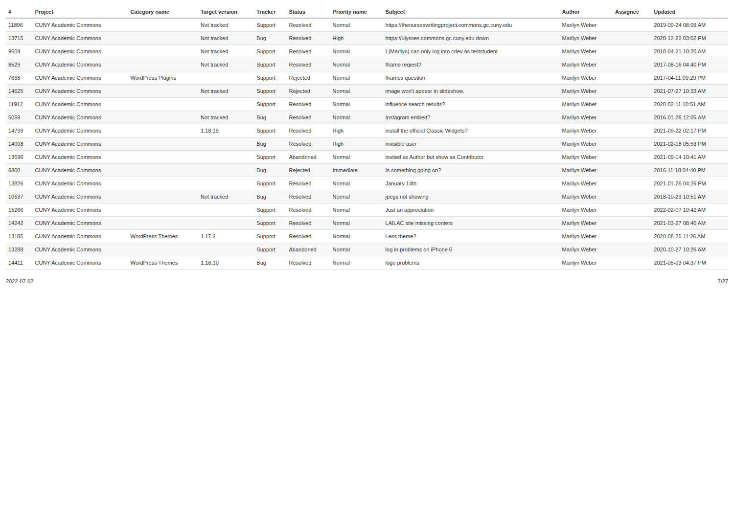| # | Project | Category name | Target version | Tracker | Status | Priority name | Subject | Author | Assignee | Updated |
| --- | --- | --- | --- | --- | --- | --- | --- | --- | --- | --- |
| 11896 | CUNY Academic Commons | | Not tracked | Support | Resolved | Normal | https://thenurseswritingproject.commons.gc.cuny.edu | Marilyn Weber | | 2019-09-24 08:09 AM |
| 13715 | CUNY Academic Commons | | Not tracked | Bug | Resolved | High | https://ulysses.commons.gc.cuny.edu down | Marilyn Weber | | 2020-12-22 03:02 PM |
| 9604 | CUNY Academic Commons | | Not tracked | Support | Resolved | Normal | I (Marilyn) can only log into cdev as teststudent | Marilyn Weber | | 2018-04-21 10:20 AM |
| 8529 | CUNY Academic Commons | | Not tracked | Support | Resolved | Normal | Iframe reqiest? | Marilyn Weber | | 2017-08-16 04:40 PM |
| 7668 | CUNY Academic Commons | WordPress Plugins | | Support | Rejected | Normal | Iframes question | Marilyn Weber | | 2017-04-11 09:29 PM |
| 14625 | CUNY Academic Commons | | Not tracked | Support | Rejected | Normal | image won't appear in slideshow. | Marilyn Weber | | 2021-07-27 10:33 AM |
| 11912 | CUNY Academic Commons | | | Support | Resolved | Normal | influence search results? | Marilyn Weber | | 2020-02-11 10:51 AM |
| 5059 | CUNY Academic Commons | | Not tracked | Bug | Resolved | Normal | Instagram embed? | Marilyn Weber | | 2016-01-26 12:05 AM |
| 14799 | CUNY Academic Commons | | 1.18.19 | Support | Resolved | High | install the official Classic Widgets? | Marilyn Weber | | 2021-09-22 02:17 PM |
| 14008 | CUNY Academic Commons | | | Bug | Resolved | High | invisible user | Marilyn Weber | | 2021-02-18 05:53 PM |
| 13596 | CUNY Academic Commons | | | Support | Abandoned | Normal | invited as Author but show as Contributor | Marilyn Weber | | 2021-09-14 10:41 AM |
| 6800 | CUNY Academic Commons | | | Bug | Rejected | Immediate | Is something going on? | Marilyn Weber | | 2016-11-18 04:40 PM |
| 13826 | CUNY Academic Commons | | | Support | Resolved | Normal | January 14th | Marilyn Weber | | 2021-01-26 04:26 PM |
| 10537 | CUNY Academic Commons | | Not tracked | Bug | Resolved | Normal | jpegs not showing | Marilyn Weber | | 2018-10-23 10:51 AM |
| 15266 | CUNY Academic Commons | | | Support | Resolved | Normal | Just an appreciation | Marilyn Weber | | 2022-02-07 10:42 AM |
| 14242 | CUNY Academic Commons | | | Support | Resolved | Normal | LAILAC site missing content | Marilyn Weber | | 2021-03-27 08:40 AM |
| 13185 | CUNY Academic Commons | WordPress Themes | 1.17.2 | Support | Resolved | Normal | Less theme? | Marilyn Weber | | 2020-08-25 11:26 AM |
| 13288 | CUNY Academic Commons | | | Support | Abandoned | Normal | log in problems on iPhone 6 | Marilyn Weber | | 2020-10-27 10:26 AM |
| 14411 | CUNY Academic Commons | WordPress Themes | 1.18.10 | Bug | Resolved | Normal | logo problems | Marilyn Weber | | 2021-05-03 04:37 PM |
2022-07-02 7/27